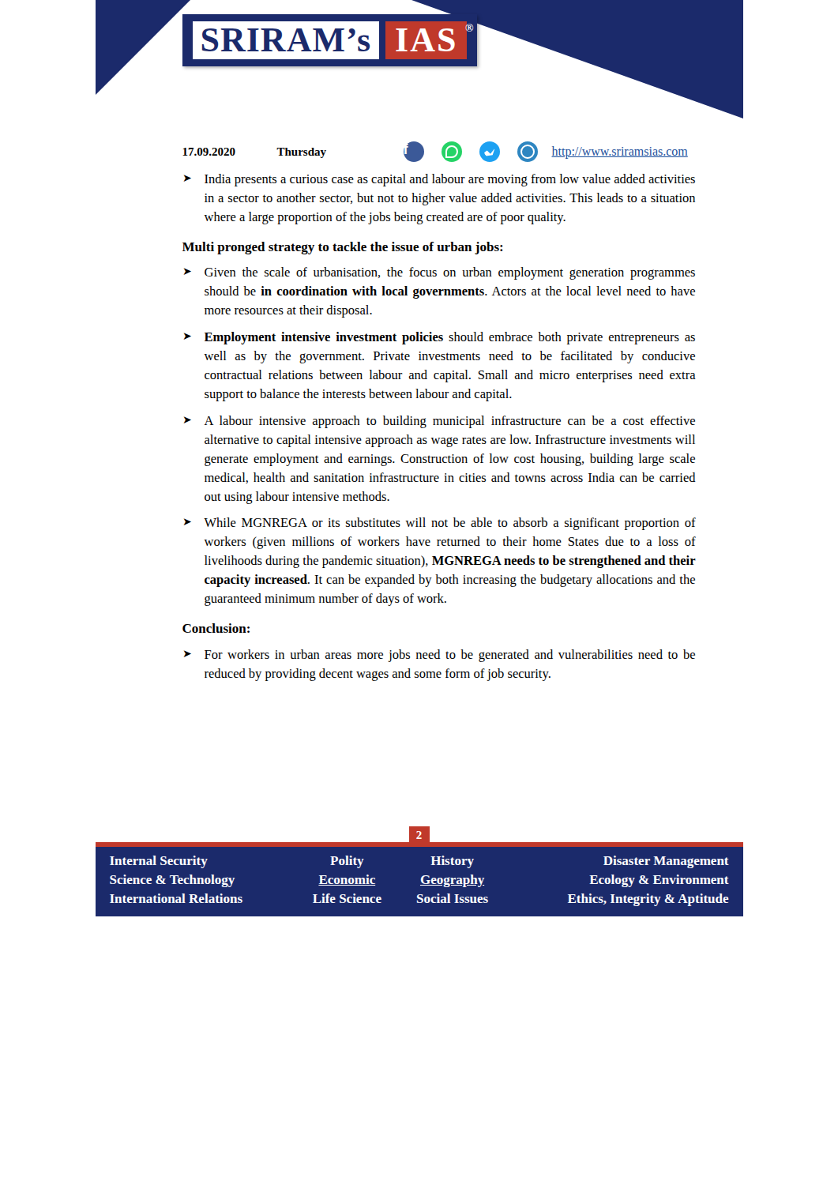SRIRAM’s IAS®
17.09.2020 Thursday http://www.sriramsias.com
India presents a curious case as capital and labour are moving from low value added activities in a sector to another sector, but not to higher value added activities. This leads to a situation where a large proportion of the jobs being created are of poor quality.
Multi pronged strategy to tackle the issue of urban jobs:
Given the scale of urbanisation, the focus on urban employment generation programmes should be in coordination with local governments. Actors at the local level need to have more resources at their disposal.
Employment intensive investment policies should embrace both private entrepreneurs as well as by the government. Private investments need to be facilitated by conducive contractual relations between labour and capital. Small and micro enterprises need extra support to balance the interests between labour and capital.
A labour intensive approach to building municipal infrastructure can be a cost effective alternative to capital intensive approach as wage rates are low. Infrastructure investments will generate employment and earnings. Construction of low cost housing, building large scale medical, health and sanitation infrastructure in cities and towns across India can be carried out using labour intensive methods.
While MGNREGA or its substitutes will not be able to absorb a significant proportion of workers (given millions of workers have returned to their home States due to a loss of livelihoods during the pandemic situation), MGNREGA needs to be strengthened and their capacity increased. It can be expanded by both increasing the budgetary allocations and the guaranteed minimum number of days of work.
Conclusion:
For workers in urban areas more jobs need to be generated and vulnerabilities need to be reduced by providing decent wages and some form of job security.
2
| Internal Security | Polity | History | Disaster Management |
| Science & Technology | Economic | Geography | Ecology & Environment |
| International Relations | Life Science | Social Issues | Ethics, Integrity & Aptitude |